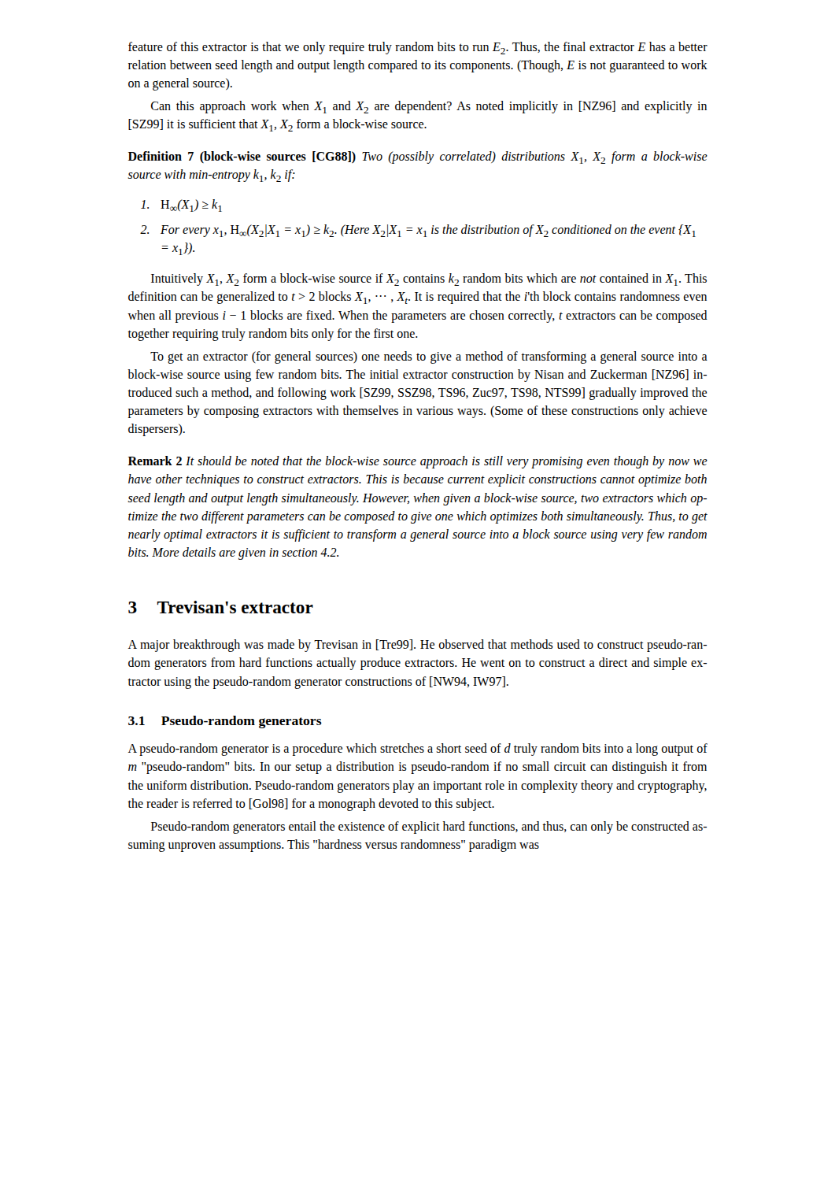feature of this extractor is that we only require truly random bits to run E2. Thus, the final extractor E has a better relation between seed length and output length compared to its components. (Though, E is not guaranteed to work on a general source).
Can this approach work when X1 and X2 are dependent? As noted implicitly in [NZ96] and explicitly in [SZ99] it is sufficient that X1, X2 form a block-wise source.
Definition 7 (block-wise sources [CG88]) Two (possibly correlated) distributions X1, X2 form a block-wise source with min-entropy k1, k2 if:
H∞(X1) ≥ k1
For every x1, H∞(X2|X1 = x1) ≥ k2. (Here X2|X1 = x1 is the distribution of X2 conditioned on the event {X1 = x1}).
Intuitively X1, X2 form a block-wise source if X2 contains k2 random bits which are not contained in X1. This definition can be generalized to t > 2 blocks X1, ··· , Xt. It is required that the i'th block contains randomness even when all previous i − 1 blocks are fixed. When the parameters are chosen correctly, t extractors can be composed together requiring truly random bits only for the first one.
To get an extractor (for general sources) one needs to give a method of transforming a general source into a block-wise source using few random bits. The initial extractor construction by Nisan and Zuckerman [NZ96] introduced such a method, and following work [SZ99, SSZ98, TS96, Zuc97, TS98, NTS99] gradually improved the parameters by composing extractors with themselves in various ways. (Some of these constructions only achieve dispersers).
Remark 2 It should be noted that the block-wise source approach is still very promising even though by now we have other techniques to construct extractors. This is because current explicit constructions cannot optimize both seed length and output length simultaneously. However, when given a block-wise source, two extractors which optimize the two different parameters can be composed to give one which optimizes both simultaneously. Thus, to get nearly optimal extractors it is sufficient to transform a general source into a block source using very few random bits. More details are given in section 4.2.
3 Trevisan's extractor
A major breakthrough was made by Trevisan in [Tre99]. He observed that methods used to construct pseudo-random generators from hard functions actually produce extractors. He went on to construct a direct and simple extractor using the pseudo-random generator constructions of [NW94, IW97].
3.1 Pseudo-random generators
A pseudo-random generator is a procedure which stretches a short seed of d truly random bits into a long output of m "pseudo-random" bits. In our setup a distribution is pseudo-random if no small circuit can distinguish it from the uniform distribution. Pseudo-random generators play an important role in complexity theory and cryptography, the reader is referred to [Gol98] for a monograph devoted to this subject.
Pseudo-random generators entail the existence of explicit hard functions, and thus, can only be constructed assuming unproven assumptions. This "hardness versus randomness" paradigm was